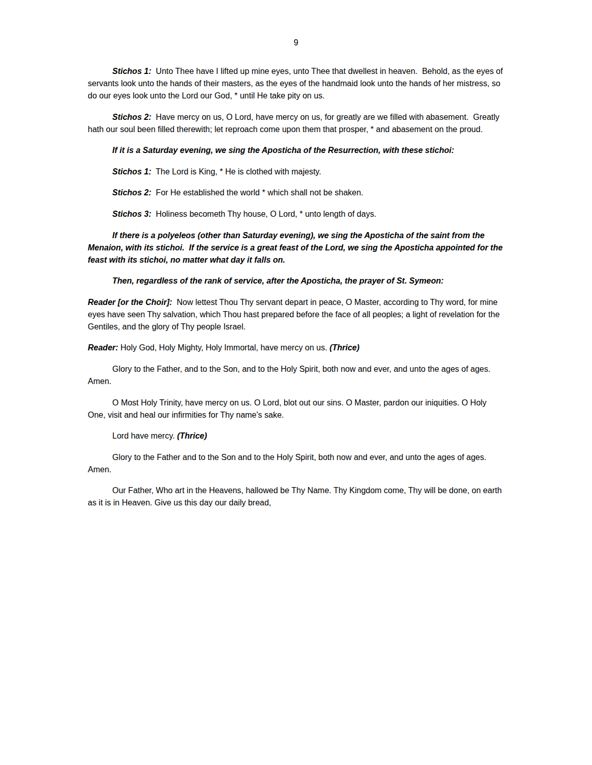9
Stichos 1: Unto Thee have I lifted up mine eyes, unto Thee that dwellest in heaven. Behold, as the eyes of servants look unto the hands of their masters, as the eyes of the handmaid look unto the hands of her mistress, so do our eyes look unto the Lord our God, * until He take pity on us.
Stichos 2: Have mercy on us, O Lord, have mercy on us, for greatly are we filled with abasement. Greatly hath our soul been filled therewith; let reproach come upon them that prosper, * and abasement on the proud.
If it is a Saturday evening, we sing the Aposticha of the Resurrection, with these stichoi:
Stichos 1: The Lord is King, * He is clothed with majesty.
Stichos 2: For He established the world * which shall not be shaken.
Stichos 3: Holiness becometh Thy house, O Lord, * unto length of days.
If there is a polyeleos (other than Saturday evening), we sing the Aposticha of the saint from the Menaion, with its stichoi. If the service is a great feast of the Lord, we sing the Aposticha appointed for the feast with its stichoi, no matter what day it falls on.
Then, regardless of the rank of service, after the Aposticha, the prayer of St. Symeon:
Reader [or the Choir]: Now lettest Thou Thy servant depart in peace, O Master, according to Thy word, for mine eyes have seen Thy salvation, which Thou hast prepared before the face of all peoples; a light of revelation for the Gentiles, and the glory of Thy people Israel.
Reader: Holy God, Holy Mighty, Holy Immortal, have mercy on us. (Thrice)
Glory to the Father, and to the Son, and to the Holy Spirit, both now and ever, and unto the ages of ages. Amen.
O Most Holy Trinity, have mercy on us. O Lord, blot out our sins. O Master, pardon our iniquities. O Holy One, visit and heal our infirmities for Thy name's sake.
Lord have mercy. (Thrice)
Glory to the Father and to the Son and to the Holy Spirit, both now and ever, and unto the ages of ages. Amen.
Our Father, Who art in the Heavens, hallowed be Thy Name. Thy Kingdom come, Thy will be done, on earth as it is in Heaven. Give us this day our daily bread,